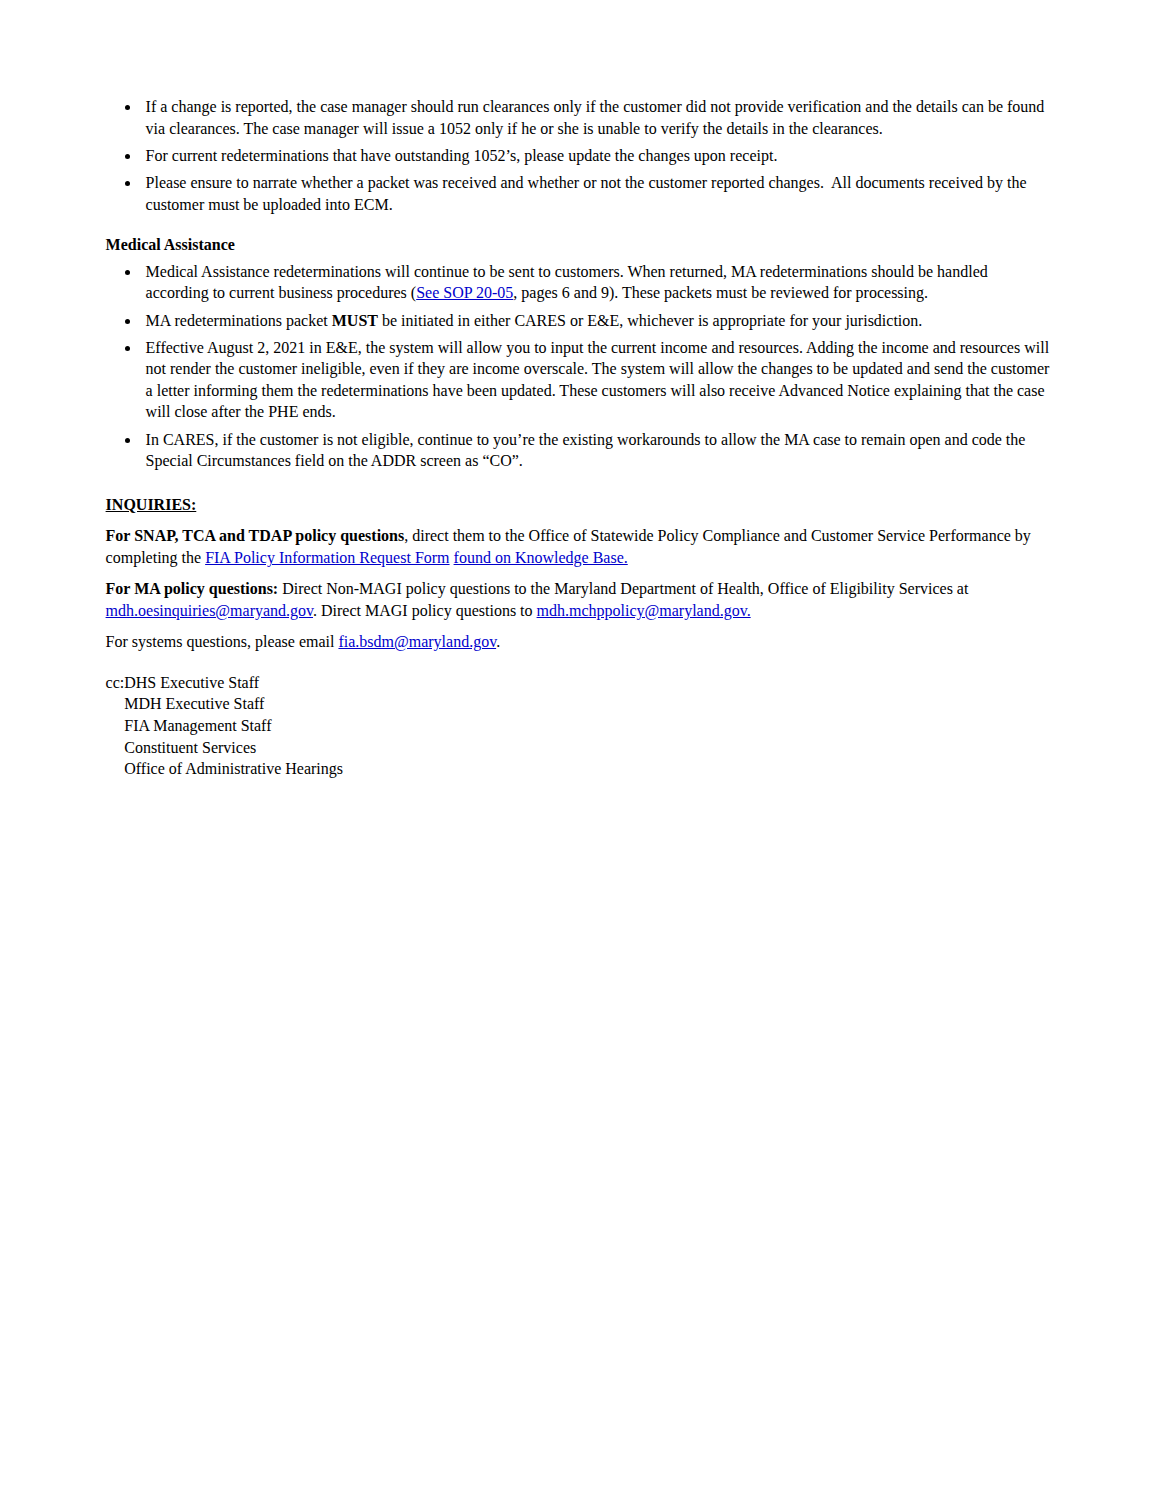If a change is reported, the case manager should run clearances only if the customer did not provide verification and the details can be found via clearances. The case manager will issue a 1052 only if he or she is unable to verify the details in the clearances.
For current redeterminations that have outstanding 1052’s, please update the changes upon receipt.
Please ensure to narrate whether a packet was received and whether or not the customer reported changes. All documents received by the customer must be uploaded into ECM.
Medical Assistance
Medical Assistance redeterminations will continue to be sent to customers. When returned, MA redeterminations should be handled according to current business procedures (See SOP 20-05, pages 6 and 9). These packets must be reviewed for processing.
MA redeterminations packet MUST be initiated in either CARES or E&E, whichever is appropriate for your jurisdiction.
Effective August 2, 2021 in E&E, the system will allow you to input the current income and resources. Adding the income and resources will not render the customer ineligible, even if they are income overscale. The system will allow the changes to be updated and send the customer a letter informing them the redeterminations have been updated. These customers will also receive Advanced Notice explaining that the case will close after the PHE ends.
In CARES, if the customer is not eligible, continue to you’re the existing workarounds to allow the MA case to remain open and code the Special Circumstances field on the ADDR screen as “CO”.
INQUIRIES:
For SNAP, TCA and TDAP policy questions, direct them to the Office of Statewide Policy Compliance and Customer Service Performance by completing the FIA Policy Information Request Form found on Knowledge Base.
For MA policy questions: Direct Non-MAGI policy questions to the Maryland Department of Health, Office of Eligibility Services at mdh.oesinquiries@maryand.gov. Direct MAGI policy questions to mdh.mchppolicy@maryland.gov.
For systems questions, please email fia.bsdm@maryland.gov.
| cc: | DHS Executive Staff MDH Executive Staff FIA Management Staff Constituent Services Office of Administrative Hearings |